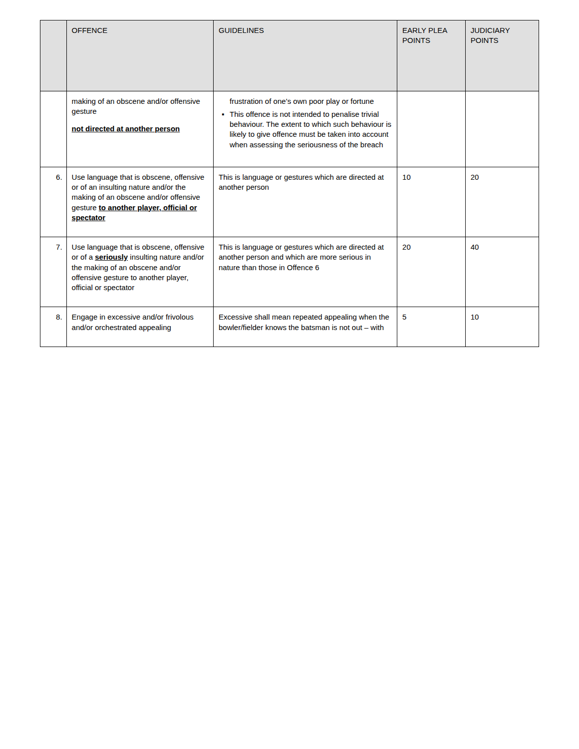| | OFFENCE | GUIDELINES | EARLY PLEA POINTS | JUDICIARY POINTS |
| --- | --- | --- | --- | --- |
| | making of an obscene and/or offensive gesture not directed at another person | frustration of one’s own poor play or fortune This offence is not intended to penalise trivial behaviour. The extent to which such behaviour is likely to give offence must be taken into account when assessing the seriousness of the breach | | |
| 6. | Use language that is obscene, offensive or of an insulting nature and/or the making of an obscene and/or offensive gesture to another player, official or spectator | This is language or gestures which are directed at another person | 10 | 20 |
| 7. | Use language that is obscene, offensive or of a seriously insulting nature and/or the making of an obscene and/or offensive gesture to another player, official or spectator | This is language or gestures which are directed at another person and which are more serious in nature than those in Offence 6 | 20 | 40 |
| 8. | Engage in excessive and/or frivolous and/or orchestrated appealing | Excessive shall mean repeated appealing when the bowler/fielder knows the batsman is not out – with | 5 | 10 |